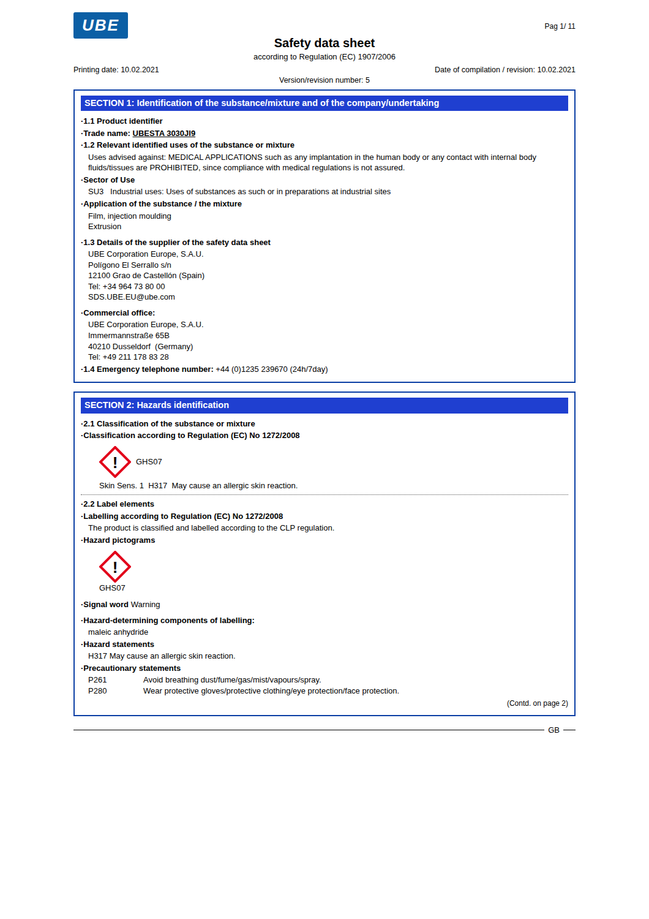UBE
Pag 1/ 11
Safety data sheet
according to Regulation (EC) 1907/2006
Printing date: 10.02.2021 Date of compilation / revision: 10.02.2021
Version/revision number: 5
SECTION 1: Identification of the substance/mixture and of the company/undertaking
1.1 Product identifier
Trade name: UBESTA 3030JI9
1.2 Relevant identified uses of the substance or mixture
Uses advised against: MEDICAL APPLICATIONS such as any implantation in the human body or any contact with internal body fluids/tissues are PROHIBITED, since compliance with medical regulations is not assured.
Sector of Use
SU3 Industrial uses: Uses of substances as such or in preparations at industrial sites
Application of the substance / the mixture
Film, injection moulding
Extrusion
1.3 Details of the supplier of the safety data sheet
UBE Corporation Europe, S.A.U.
Polígono El Serrallo s/n
12100 Grao de Castellón (Spain)
Tel: +34 964 73 80 00
SDS.UBE.EU@ube.com
Commercial office:
UBE Corporation Europe, S.A.U.
Immermannstraße 65B
40210 Dusseldorf (Germany)
Tel: +49 211 178 83 28
1.4 Emergency telephone number: +44 (0)1235 239670 (24h/7day)
SECTION 2: Hazards identification
2.1 Classification of the substance or mixture
Classification according to Regulation (EC) No 1272/2008
!
GHS07
Skin Sens. 1 H317 May cause an allergic skin reaction.
2.2 Label elements
Labelling according to Regulation (EC) No 1272/2008
The product is classified and labelled according to the CLP regulation.
Hazard pictograms
!
GHS07
Signal word Warning
Hazard-determining components of labelling:
maleic anhydride
Hazard statements
H317 May cause an allergic skin reaction.
Precautionary statements
P261 Avoid breathing dust/fume/gas/mist/vapours/spray.
P280 Wear protective gloves/protective clothing/eye protection/face protection.
(Contd. on page 2)
GB